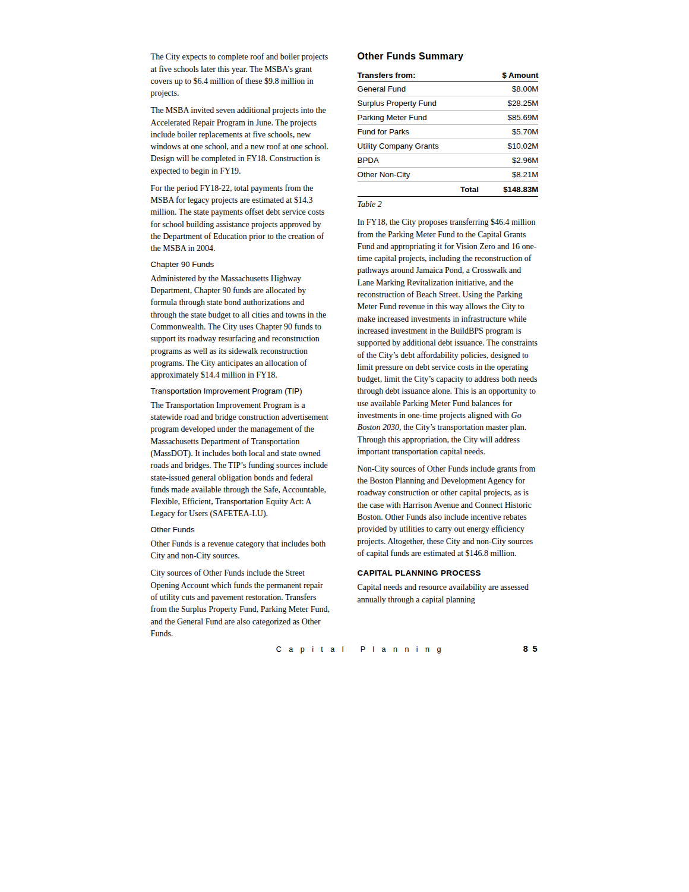The City expects to complete roof and boiler projects at five schools later this year. The MSBA’s grant covers up to $6.4 million of these $9.8 million in projects.
The MSBA invited seven additional projects into the Accelerated Repair Program in June. The projects include boiler replacements at five schools, new windows at one school, and a new roof at one school. Design will be completed in FY18. Construction is expected to begin in FY19.
For the period FY18-22, total payments from the MSBA for legacy projects are estimated at $14.3 million. The state payments offset debt service costs for school building assistance projects approved by the Department of Education prior to the creation of the MSBA in 2004.
Chapter 90 Funds
Administered by the Massachusetts Highway Department, Chapter 90 funds are allocated by formula through state bond authorizations and through the state budget to all cities and towns in the Commonwealth. The City uses Chapter 90 funds to support its roadway resurfacing and reconstruction programs as well as its sidewalk reconstruction programs. The City anticipates an allocation of approximately $14.4 million in FY18.
Transportation Improvement Program (TIP)
The Transportation Improvement Program is a statewide road and bridge construction advertisement program developed under the management of the Massachusetts Department of Transportation (MassDOT). It includes both local and state owned roads and bridges. The TIP’s funding sources include state-issued general obligation bonds and federal funds made available through the Safe, Accountable, Flexible, Efficient, Transportation Equity Act: A Legacy for Users (SAFETEA-LU).
Other Funds
Other Funds is a revenue category that includes both City and non-City sources.
City sources of Other Funds include the Street Opening Account which funds the permanent repair of utility cuts and pavement restoration. Transfers from the Surplus Property Fund, Parking Meter Fund, and the General Fund are also categorized as Other Funds.
Other Funds Summary
| Transfers from: | $ Amount |
| --- | --- |
| General Fund | $8.00M |
| Surplus Property Fund | $28.25M |
| Parking Meter Fund | $85.69M |
| Fund for Parks | $5.70M |
| Utility Company Grants | $10.02M |
| BPDA | $2.96M |
| Other Non-City | $8.21M |
| Total | $148.83M |
Table 2
In FY18, the City proposes transferring $46.4 million from the Parking Meter Fund to the Capital Grants Fund and appropriating it for Vision Zero and 16 one-time capital projects, including the reconstruction of pathways around Jamaica Pond, a Crosswalk and Lane Marking Revitalization initiative, and the reconstruction of Beach Street. Using the Parking Meter Fund revenue in this way allows the City to make increased investments in infrastructure while increased investment in the BuildBPS program is supported by additional debt issuance. The constraints of the City’s debt affordability policies, designed to limit pressure on debt service costs in the operating budget, limit the City’s capacity to address both needs through debt issuance alone. This is an opportunity to use available Parking Meter Fund balances for investments in one-time projects aligned with Go Boston 2030, the City’s transportation master plan. Through this appropriation, the City will address important transportation capital needs.
Non-City sources of Other Funds include grants from the Boston Planning and Development Agency for roadway construction or other capital projects, as is the case with Harrison Avenue and Connect Historic Boston. Other Funds also include incentive rebates provided by utilities to carry out energy efficiency projects. Altogether, these City and non-City sources of capital funds are estimated at $146.8 million.
CAPITAL PLANNING PROCESS
Capital needs and resource availability are assessed annually through a capital planning
C a p i t a l P l a n n i n g
8 5